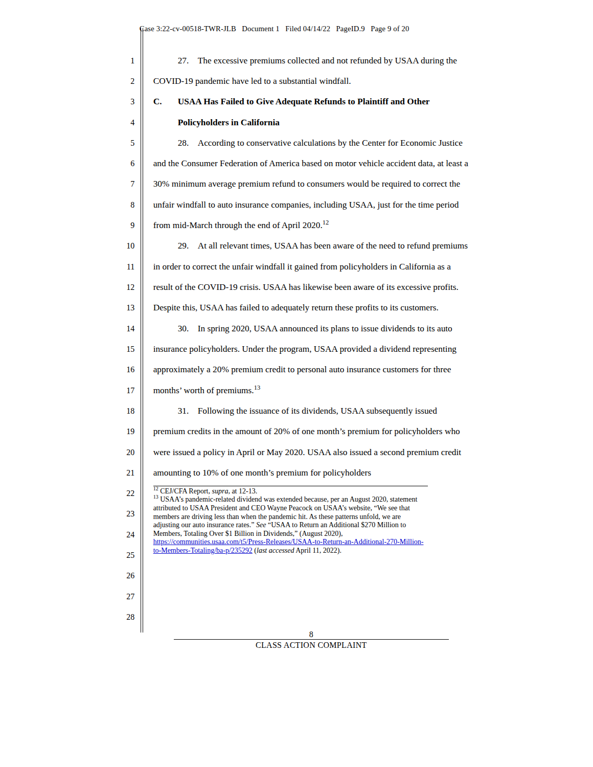Case 3:22-cv-00518-TWR-JLB Document 1 Filed 04/14/22 PageID.9 Page 9 of 20
1
2
3
4
5
6
7
8
9
10
11
12
13
14
15
16
17
18
19
20
21
22
23
24
25
26
27
28
27. The excessive premiums collected and not refunded by USAA during the COVID-19 pandemic have led to a substantial windfall.
C. USAA Has Failed to Give Adequate Refunds to Plaintiff and Other Policyholders in California
28. According to conservative calculations by the Center for Economic Justice and the Consumer Federation of America based on motor vehicle accident data, at least a 30% minimum average premium refund to consumers would be required to correct the unfair windfall to auto insurance companies, including USAA, just for the time period from mid-March through the end of April 2020.12
29. At all relevant times, USAA has been aware of the need to refund premiums in order to correct the unfair windfall it gained from policyholders in California as a result of the COVID-19 crisis. USAA has likewise been aware of its excessive profits. Despite this, USAA has failed to adequately return these profits to its customers.
30. In spring 2020, USAA announced its plans to issue dividends to its auto insurance policyholders. Under the program, USAA provided a dividend representing approximately a 20% premium credit to personal auto insurance customers for three months’ worth of premiums.13
31. Following the issuance of its dividends, USAA subsequently issued premium credits in the amount of 20% of one month’s premium for policyholders who were issued a policy in April or May 2020. USAA also issued a second premium credit amounting to 10% of one month’s premium for policyholders
12 CEJ/CFA Report, supra, at 12-13.
13 USAA’s pandemic-related dividend was extended because, per an August 2020, statement attributed to USAA President and CEO Wayne Peacock on USAA’s website, “We see that members are driving less than when the pandemic hit. As these patterns unfold, we are adjusting our auto insurance rates.” See “USAA to Return an Additional $270 Million to Members, Totaling Over $1 Billion in Dividends,” (August 2020), https://communities.usaa.com/t5/Press-Releases/USAA-to-Return-an-Additional-270-Million-to-Members-Totaling/ba-p/235292 (last accessed April 11, 2022).
8
CLASS ACTION COMPLAINT